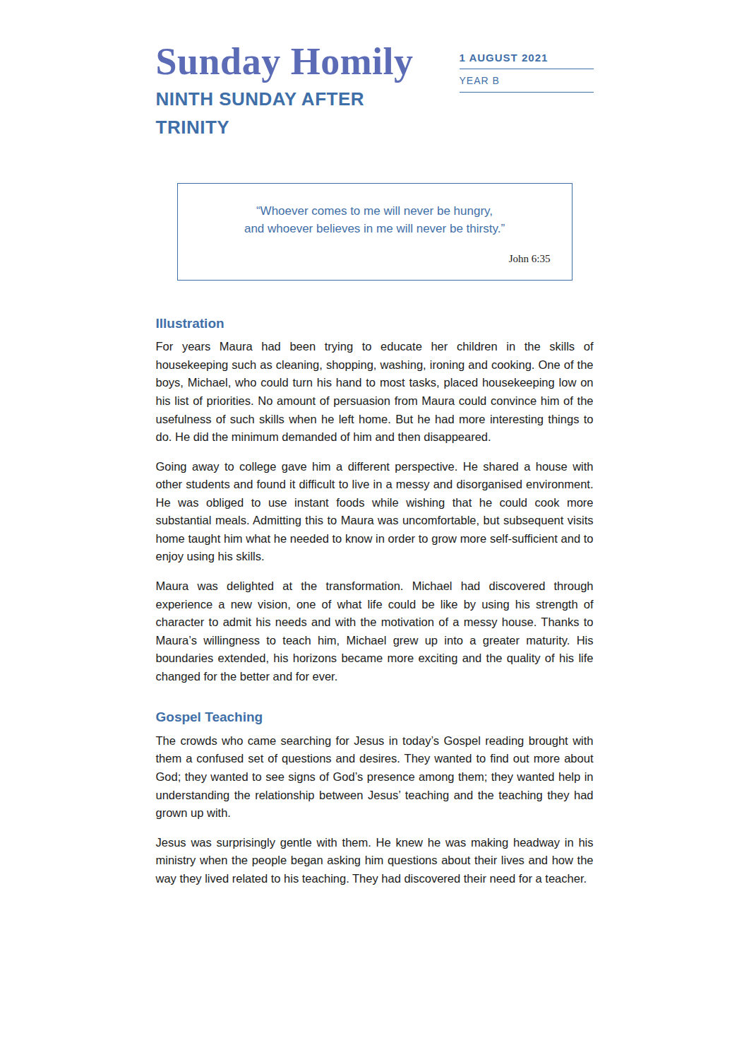Sunday Homily
Ninth Sunday after Trinity
1 AUGUST 2021
YEAR B
“Whoever comes to me will never be hungry,
and whoever believes in me will never be thirsty.”
John 6:35
Illustration
For years Maura had been trying to educate her children in the skills of housekeeping such as cleaning, shopping, washing, ironing and cooking. One of the boys, Michael, who could turn his hand to most tasks, placed housekeeping low on his list of priorities. No amount of persuasion from Maura could convince him of the usefulness of such skills when he left home. But he had more interesting things to do. He did the minimum demanded of him and then disappeared.
Going away to college gave him a different perspective. He shared a house with other students and found it difficult to live in a messy and disorganised environment. He was obliged to use instant foods while wishing that he could cook more substantial meals. Admitting this to Maura was uncomfortable, but subsequent visits home taught him what he needed to know in order to grow more self-sufficient and to enjoy using his skills.
Maura was delighted at the transformation. Michael had discovered through experience a new vision, one of what life could be like by using his strength of character to admit his needs and with the motivation of a messy house. Thanks to Maura’s willingness to teach him, Michael grew up into a greater maturity. His boundaries extended, his horizons became more exciting and the quality of his life changed for the better and for ever.
Gospel Teaching
The crowds who came searching for Jesus in today’s Gospel reading brought with them a confused set of questions and desires. They wanted to find out more about God; they wanted to see signs of God’s presence among them; they wanted help in understanding the relationship between Jesus’ teaching and the teaching they had grown up with.
Jesus was surprisingly gentle with them. He knew he was making headway in his ministry when the people began asking him questions about their lives and how the way they lived related to his teaching. They had discovered their need for a teacher.